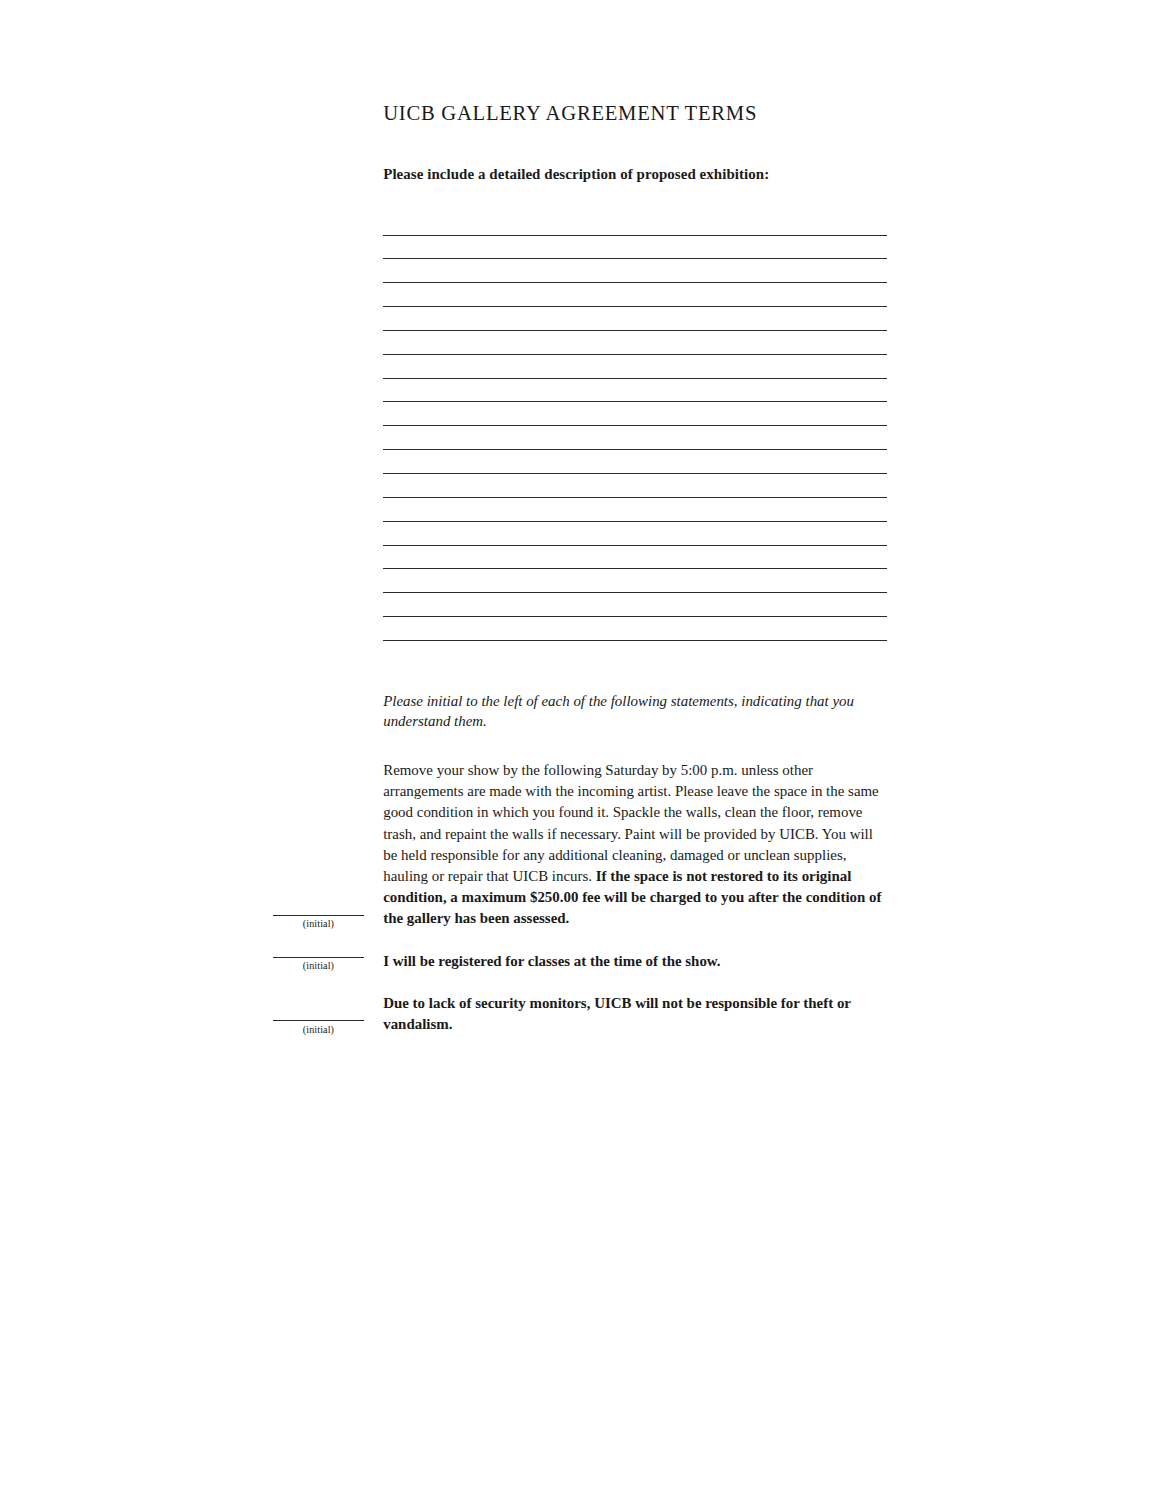UICB GALLERY AGREEMENT TERMS
Please include a detailed description of proposed exhibition:
Please initial to the left of each of the following statements, indicating that you understand them.
Remove your show by the following Saturday by 5:00 p.m. unless other arrangements are made with the incoming artist. Please leave the space in the same good condition in which you found it. Spackle the walls, clean the floor, remove trash, and repaint the walls if necessary. Paint will be provided by UICB. You will be held responsible for any additional cleaning, damaged or unclean supplies, hauling or repair that UICB incurs. If the space is not restored to its original condition, a maximum $250.00 fee will be charged to you after the condition of the gallery has been assessed.
(initial)
I will be registered for classes at the time of the show.
(initial)
Due to lack of security monitors, UICB will not be responsible for theft or vandalism.
(initial)
The UICB reserves the right to post signs and /or limit access to the Merker Gallery for any show that contains content that is considered explicit or controversial. The UICB also may require that exhibition announcements include phrasing such as Some pieces in this exhibition may not be appropriate for younger viewers.
(initial)